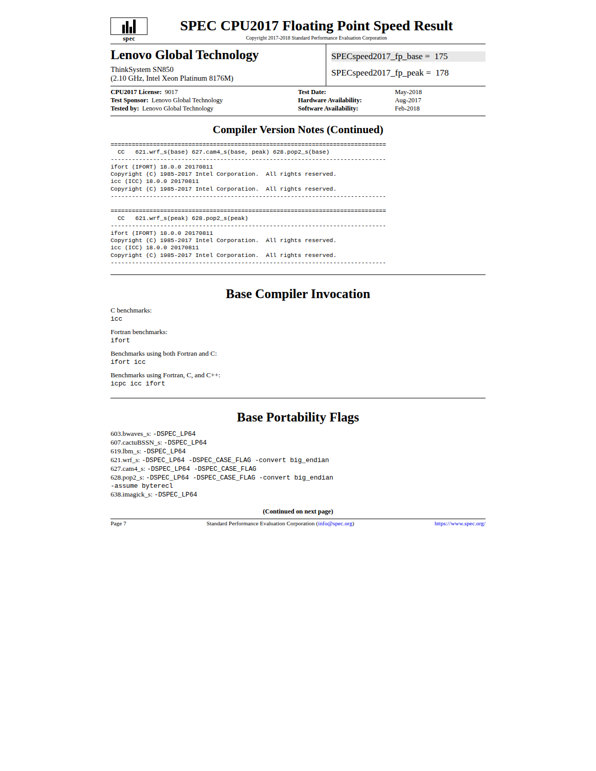spec
SPEC CPU2017 Floating Point Speed Result
Copyright 2017-2018 Standard Performance Evaluation Corporation
Lenovo Global Technology
ThinkSystem SN850
(2.10 GHz, Intel Xeon Platinum 8176M)
SPECspeed2017_fp_base = 175
SPECspeed2017_fp_peak = 178
CPU2017 License: 9017
Test Sponsor: Lenovo Global Technology
Tested by: Lenovo Global Technology
Test Date: May-2018
Hardware Availability: Aug-2017
Software Availability: Feb-2018
Compiler Version Notes (Continued)
==============================================================================
  CC   621.wrf_s(base) 627.cam4_s(base, peak) 628.pop2_s(base)
------------------------------------------------------------------------------
ifort (IFORT) 18.0.0 20170811
Copyright (C) 1985-2017 Intel Corporation.  All rights reserved.
icc (ICC) 18.0.0 20170811
Copyright (C) 1985-2017 Intel Corporation.  All rights reserved.
------------------------------------------------------------------------------

==============================================================================
  CC   621.wrf_s(peak) 628.pop2_s(peak)
------------------------------------------------------------------------------
ifort (IFORT) 18.0.0 20170811
Copyright (C) 1985-2017 Intel Corporation.  All rights reserved.
icc (ICC) 18.0.0 20170811
Copyright (C) 1985-2017 Intel Corporation.  All rights reserved.
------------------------------------------------------------------------------
Base Compiler Invocation
C benchmarks:
icc
Fortran benchmarks:
ifort
Benchmarks using both Fortran and C:
ifort icc
Benchmarks using Fortran, C, and C++:
icpc icc ifort
Base Portability Flags
603.bwaves_s: -DSPEC_LP64
607.cactuBSSN_s: -DSPEC_LP64
619.lbm_s: -DSPEC_LP64
621.wrf_s: -DSPEC_LP64 -DSPEC_CASE_FLAG -convert big_endian
627.cam4_s: -DSPEC_LP64 -DSPEC_CASE_FLAG
628.pop2_s: -DSPEC_LP64 -DSPEC_CASE_FLAG -convert big_endian
-assume byterecl
638.imagick_s: -DSPEC_LP64
(Continued on next page)
Page 7
Standard Performance Evaluation Corporation (info@spec.org)
https://www.spec.org/